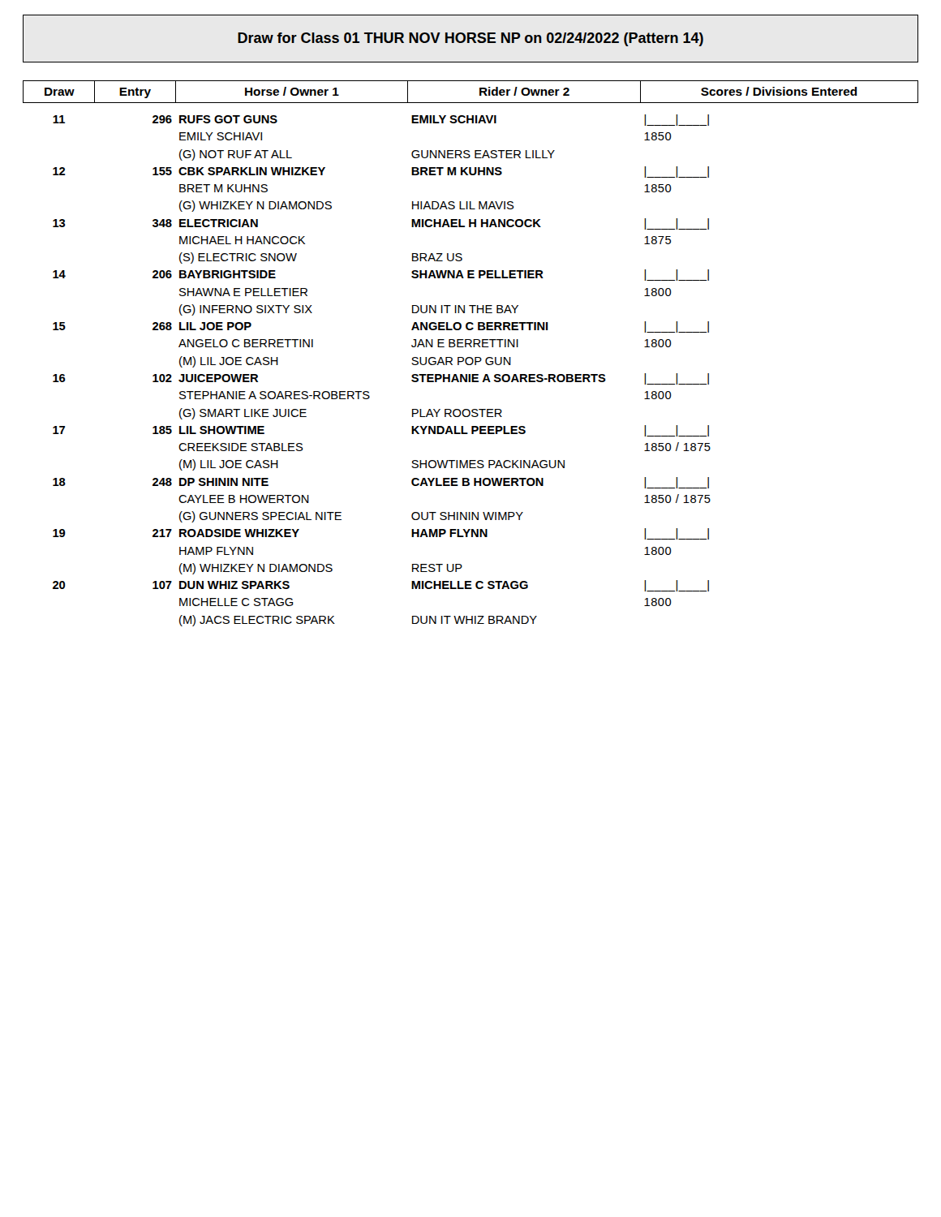Draw for Class 01 THUR NOV HORSE NP on 02/24/2022 (Pattern 14)
| Draw | Entry | Horse / Owner 1 | Rider / Owner 2 | Scores / Divisions Entered |
| --- | --- | --- | --- | --- |
| 11 | 296 | RUFS GOT GUNS | EMILY SCHIAVI | /____/____/ |
| | | EMILY SCHIAVI | | 1850 |
| | | (G) NOT RUF AT ALL | GUNNERS EASTER LILLY | |
| 12 | 155 | CBK SPARKLIN WHIZKEY | BRET M KUHNS | /____/____/ |
| | | BRET M KUHNS | | 1850 |
| | | (G) WHIZKEY N DIAMONDS | HIADAS LIL MAVIS | |
| 13 | 348 | ELECTRICIAN | MICHAEL H HANCOCK | /____/____/ |
| | | MICHAEL H HANCOCK | | 1875 |
| | | (S) ELECTRIC SNOW | BRAZ US | |
| 14 | 206 | BAYBRIGHTSIDE | SHAWNA E PELLETIER | /____/____/ |
| | | SHAWNA E PELLETIER | | 1800 |
| | | (G) INFERNO SIXTY SIX | DUN IT IN THE BAY | |
| 15 | 268 | LIL JOE POP | ANGELO C BERRETTINI | /____/____/ |
| | | ANGELO C BERRETTINI | JAN E BERRETTINI | 1800 |
| | | (M) LIL JOE CASH | SUGAR POP GUN | |
| 16 | 102 | JUICEPOWER | STEPHANIE A SOARES-ROBERTS | /____/____/ |
| | | STEPHANIE A SOARES-ROBERTS | | 1800 |
| | | (G) SMART LIKE JUICE | PLAY ROOSTER | |
| 17 | 185 | LIL SHOWTIME | KYNDALL PEEPLES | /____/____/ |
| | | CREEKSIDE STABLES | | 1850 / 1875 |
| | | (M) LIL JOE CASH | SHOWTIMES PACKINAGUN | |
| 18 | 248 | DP SHININ NITE | CAYLEE B HOWERTON | /____/____/ |
| | | CAYLEE B HOWERTON | | 1850 / 1875 |
| | | (G) GUNNERS SPECIAL NITE | OUT SHININ WIMPY | |
| 19 | 217 | ROADSIDE WHIZKEY | HAMP FLYNN | /____/____/ |
| | | HAMP FLYNN | | 1800 |
| | | (M) WHIZKEY N DIAMONDS | REST UP | |
| 20 | 107 | DUN WHIZ SPARKS | MICHELLE C STAGG | /____/____/ |
| | | MICHELLE C STAGG | | 1800 |
| | | (M) JACS ELECTRIC SPARK | DUN IT WHIZ BRANDY | |